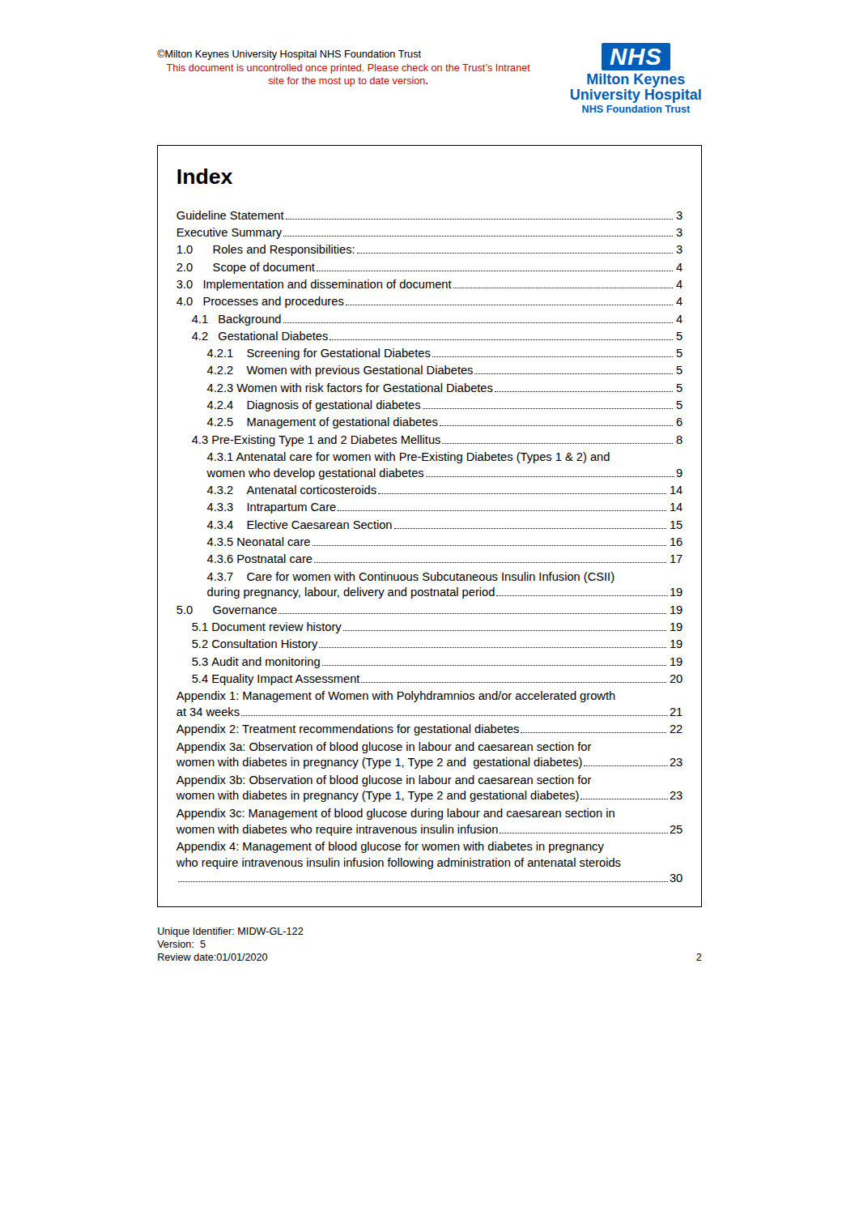©Milton Keynes University Hospital NHS Foundation Trust
This document is uncontrolled once printed. Please check on the Trust’s Intranet site for the most up to date version.
NHS
Milton Keynes
University Hospital
NHS Foundation Trust
Index
Guideline Statement 3
Executive Summary 3
1.0 Roles and Responsibilities: 3
2.0 Scope of document 4
3.0 Implementation and dissemination of document 4
4.0 Processes and procedures 4
4.1 Background 4
4.2 Gestational Diabetes 5
4.2.1 Screening for Gestational Diabetes 5
4.2.2 Women with previous Gestational Diabetes 5
4.2.3 Women with risk factors for Gestational Diabetes 5
4.2.4 Diagnosis of gestational diabetes 5
4.2.5 Management of gestational diabetes 6
4.3 Pre-Existing Type 1 and 2 Diabetes Mellitus 8
4.3.1 Antenatal care for women with Pre-Existing Diabetes (Types 1 & 2) and
women who develop gestational diabetes 9
4.3.2 Antenatal corticosteroids 14
4.3.3 Intrapartum Care 14
4.3.4 Elective Caesarean Section 15
4.3.5 Neonatal care 16
4.3.6 Postnatal care 17
4.3.7 Care for women with Continuous Subcutaneous Insulin Infusion (CSII)
during pregnancy, labour, delivery and postnatal period 19
5.0 Governance 19
5.1 Document review history 19
5.2 Consultation History 19
5.3 Audit and monitoring 19
5.4 Equality Impact Assessment 20
Appendix 1: Management of Women with Polyhdramnios and/or accelerated growth
at 34 weeks 21
Appendix 2: Treatment recommendations for gestational diabetes 22
Appendix 3a: Observation of blood glucose in labour and caesarean section for
women with diabetes in pregnancy (Type 1, Type 2 and gestational diabetes) 23
Appendix 3b: Observation of blood glucose in labour and caesarean section for
women with diabetes in pregnancy (Type 1, Type 2 and gestational diabetes) 23
Appendix 3c: Management of blood glucose during labour and caesarean section in
women with diabetes who require intravenous insulin infusion 25
Appendix 4: Management of blood glucose for women with diabetes in pregnancy
who require intravenous insulin infusion following administration of antenatal steroids
30
Unique Identifier: MIDW-GL-122
Version: 5
Review date:01/01/2020
2